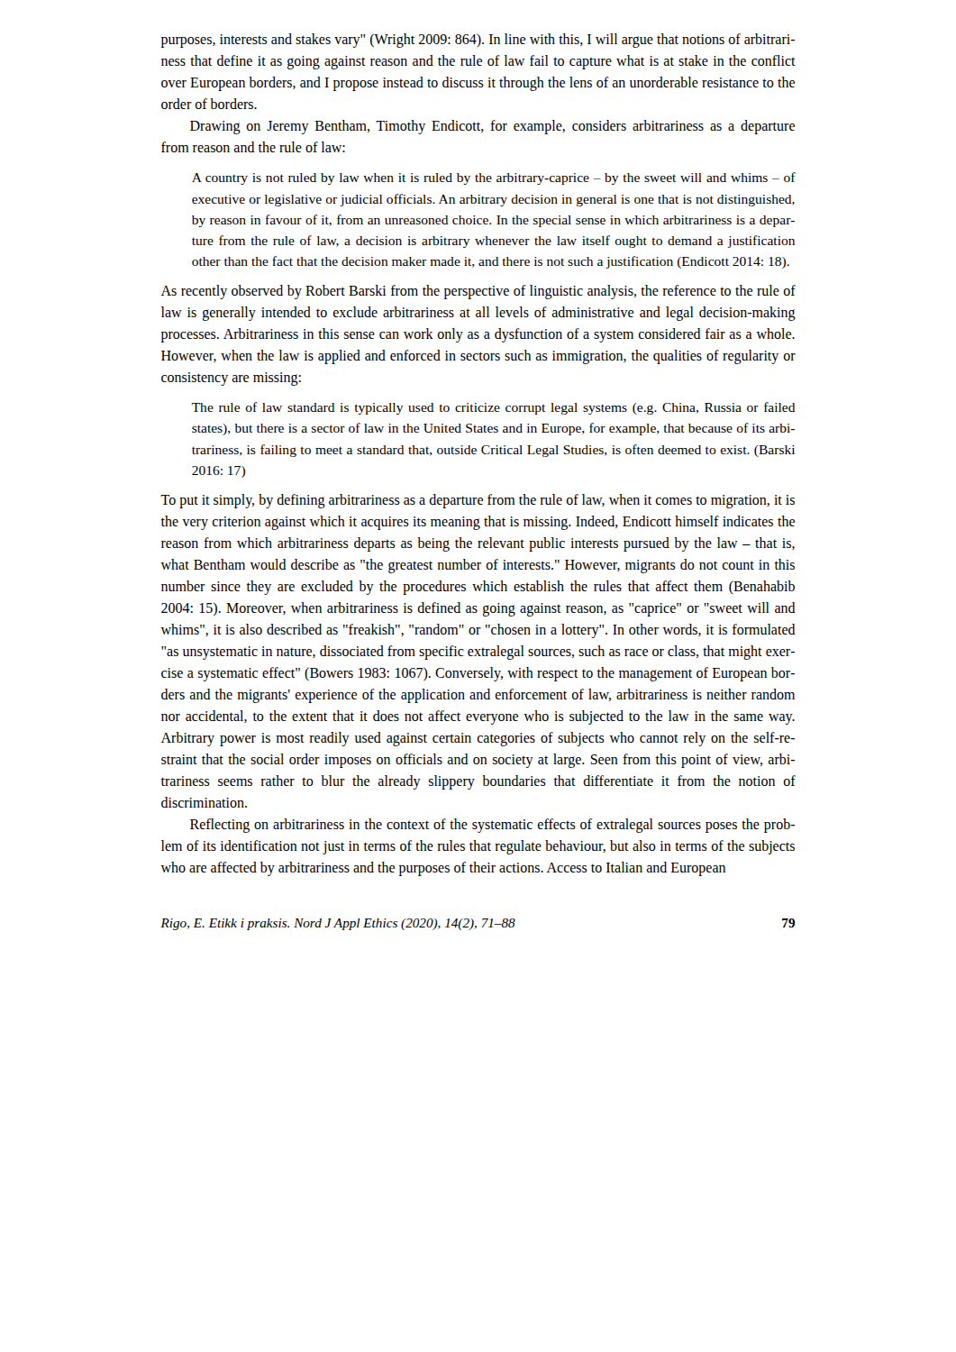purposes, interests and stakes vary" (Wright 2009: 864). In line with this, I will argue that notions of arbitrariness that define it as going against reason and the rule of law fail to capture what is at stake in the conflict over European borders, and I propose instead to discuss it through the lens of an unorderable resistance to the order of borders.
Drawing on Jeremy Bentham, Timothy Endicott, for example, considers arbitrariness as a departure from reason and the rule of law:
A country is not ruled by law when it is ruled by the arbitrary-caprice – by the sweet will and whims – of executive or legislative or judicial officials. An arbitrary decision in general is one that is not distinguished, by reason in favour of it, from an unreasoned choice. In the special sense in which arbitrariness is a departure from the rule of law, a decision is arbitrary whenever the law itself ought to demand a justification other than the fact that the decision maker made it, and there is not such a justification (Endicott 2014: 18).
As recently observed by Robert Barski from the perspective of linguistic analysis, the reference to the rule of law is generally intended to exclude arbitrariness at all levels of administrative and legal decision-making processes. Arbitrariness in this sense can work only as a dysfunction of a system considered fair as a whole. However, when the law is applied and enforced in sectors such as immigration, the qualities of regularity or consistency are missing:
The rule of law standard is typically used to criticize corrupt legal systems (e.g. China, Russia or failed states), but there is a sector of law in the United States and in Europe, for example, that because of its arbitrariness, is failing to meet a standard that, outside Critical Legal Studies, is often deemed to exist. (Barski 2016: 17)
To put it simply, by defining arbitrariness as a departure from the rule of law, when it comes to migration, it is the very criterion against which it acquires its meaning that is missing. Indeed, Endicott himself indicates the reason from which arbitrariness departs as being the relevant public interests pursued by the law – that is, what Bentham would describe as "the greatest number of interests." However, migrants do not count in this number since they are excluded by the procedures which establish the rules that affect them (Benahabib 2004: 15). Moreover, when arbitrariness is defined as going against reason, as "caprice" or "sweet will and whims", it is also described as "freakish", "random" or "chosen in a lottery". In other words, it is formulated "as unsystematic in nature, dissociated from specific extralegal sources, such as race or class, that might exercise a systematic effect" (Bowers 1983: 1067). Conversely, with respect to the management of European borders and the migrants' experience of the application and enforcement of law, arbitrariness is neither random nor accidental, to the extent that it does not affect everyone who is subjected to the law in the same way. Arbitrary power is most readily used against certain categories of subjects who cannot rely on the self-restraint that the social order imposes on officials and on society at large. Seen from this point of view, arbitrariness seems rather to blur the already slippery boundaries that differentiate it from the notion of discrimination.
Reflecting on arbitrariness in the context of the systematic effects of extralegal sources poses the problem of its identification not just in terms of the rules that regulate behaviour, but also in terms of the subjects who are affected by arbitrariness and the purposes of their actions. Access to Italian and European
Rigo, E. Etikk i praksis. Nord J Appl Ethics (2020), 14(2), 71–88 79